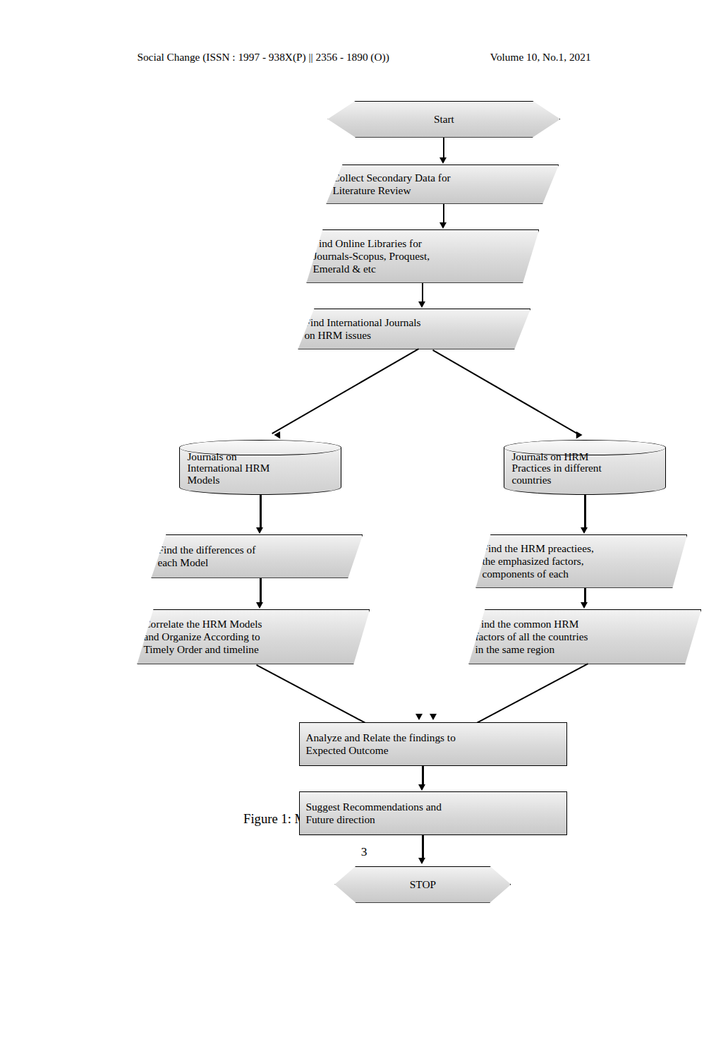Social Change (ISSN : 1997 - 938X(P) || 2356 - 1890 (O))
Volume 10, No.1, 2021
Start
Collect Secondary Data for
Literature Review
Find Online Libraries for
Journals-Scopus, Proquest,
Emerald & etc
Find International Journals
on HRM issues
Journals on
International HRM
Models
Journals on HRM
Practices in different
countries
Find the differences of
each Model
Find the HRM preactiees,
the emphasized factors,
components of each
Correlate the HRM Models
and Organize According to
Timely Order and timeline
Find the common HRM
factors of all the countries
in the same region
Analyze and Relate the findings to
Expected Outcome
Suggest Recommendations and
Future direction
STOP
Figure 1: Methodology of the Research Study
3